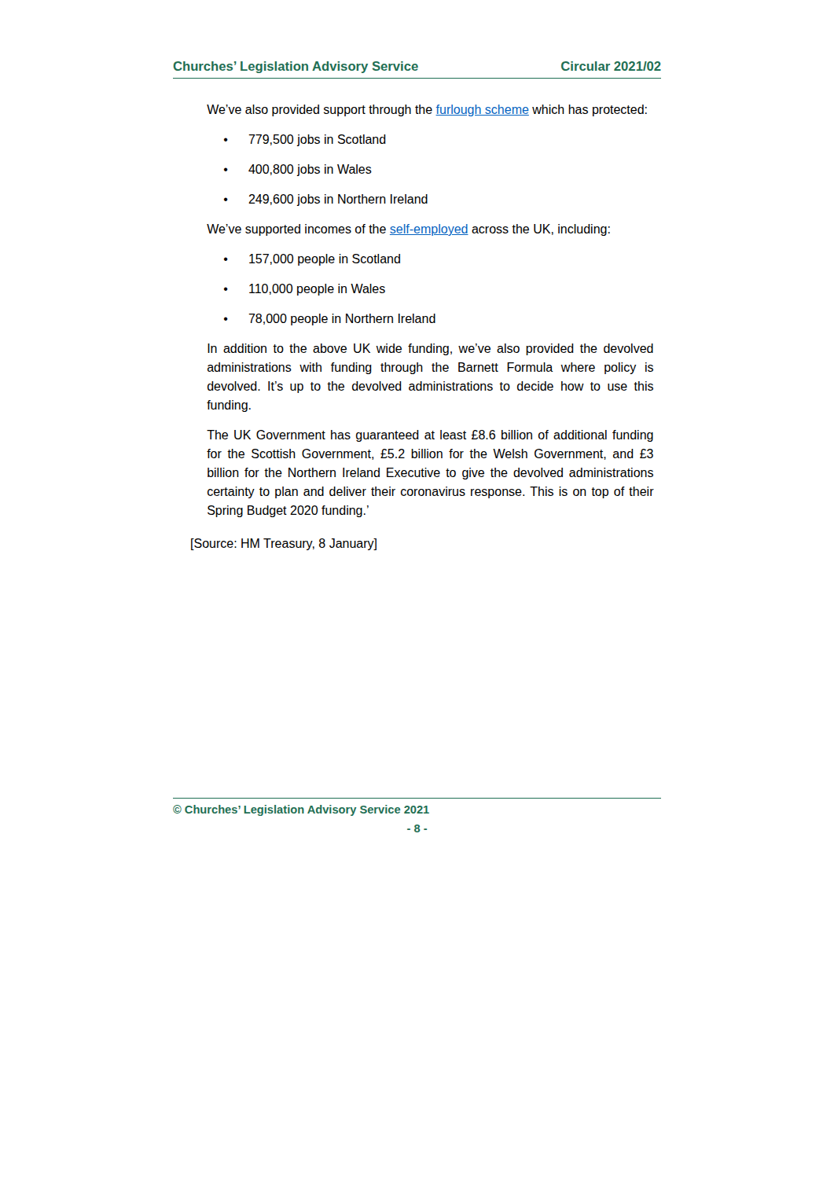Churches’ Legislation Advisory Service
Circular 2021/02
We’ve also provided support through the furlough scheme which has protected:
779,500 jobs in Scotland
400,800 jobs in Wales
249,600 jobs in Northern Ireland
We’ve supported incomes of the self-employed across the UK, including:
157,000 people in Scotland
110,000 people in Wales
78,000 people in Northern Ireland
In addition to the above UK wide funding, we’ve also provided the devolved administrations with funding through the Barnett Formula where policy is devolved. It’s up to the devolved administrations to decide how to use this funding.
The UK Government has guaranteed at least £8.6 billion of additional funding for the Scottish Government, £5.2 billion for the Welsh Government, and £3 billion for the Northern Ireland Executive to give the devolved administrations certainty to plan and deliver their coronavirus response. This is on top of their Spring Budget 2020 funding.’
[Source: HM Treasury, 8 January]
© Churches’ Legislation Advisory Service 2021
- 8 -